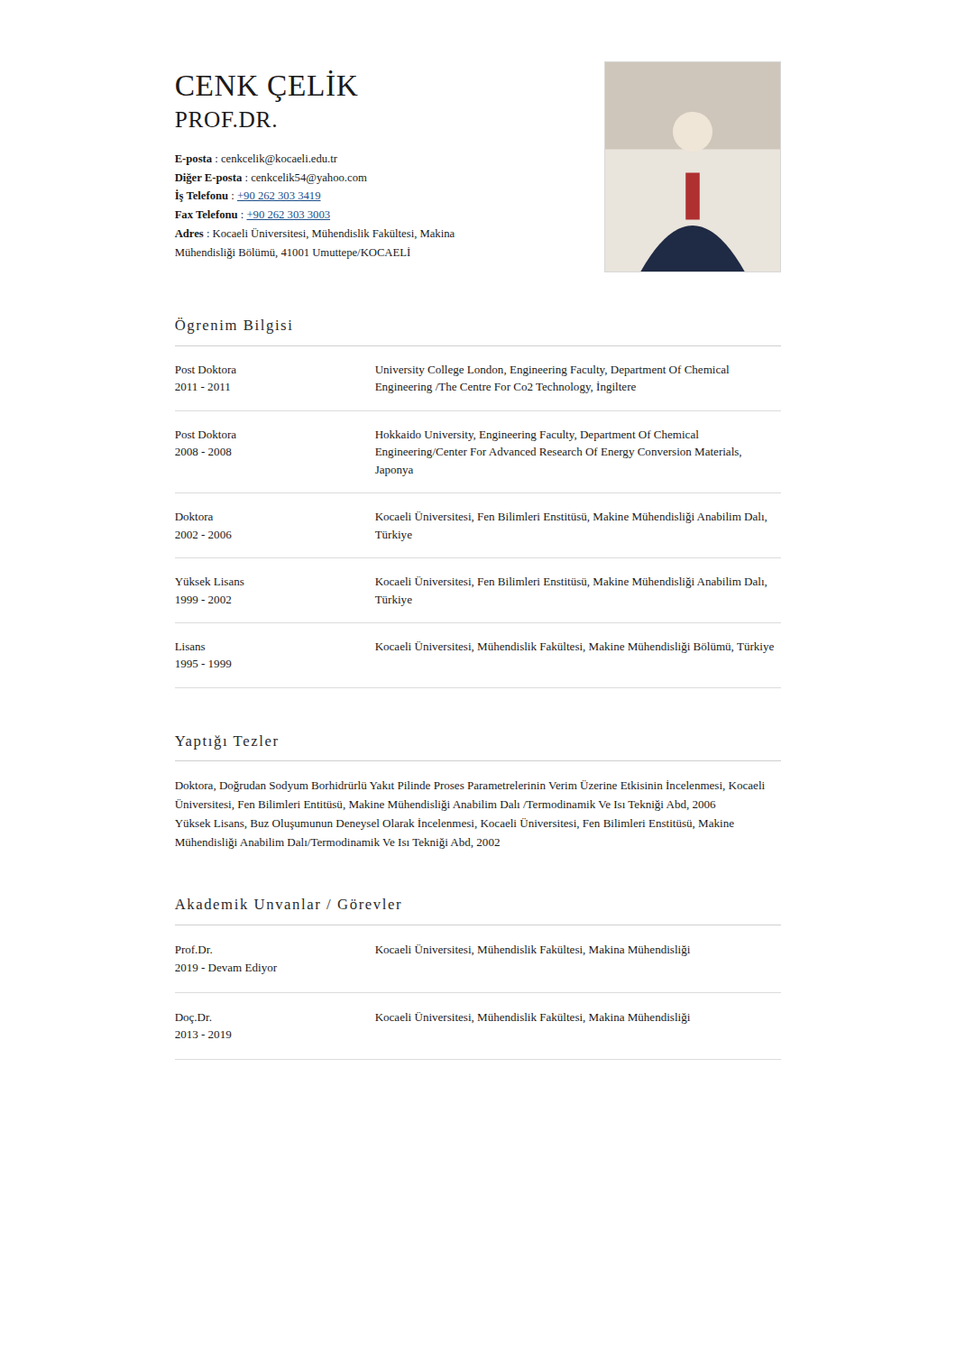CENK ÇELİK
PROF.DR.
E-posta : cenkcelik@kocaeli.edu.tr
Diğer E-posta : cenkcelik54@yahoo.com
İş Telefonu : +90 262 303 3419
Fax Telefonu : +90 262 303 3003
Adres : Kocaeli Üniversitesi, Mühendislik Fakültesi, Makina
Mühendisliği Bölümü, 41001 Umuttepe/KOCAELİ
Ögrenim Bilgisi
| Post Doktora 2011 - 2011 | University College London, Engineering Faculty, Department Of Chemical Engineering /The Centre For Co2 Technology, İngiltere |
| Post Doktora 2008 - 2008 | Hokkaido University, Engineering Faculty, Department Of Chemical Engineering/Center For Advanced Research Of Energy Conversion Materials, Japonya |
| Doktora 2002 - 2006 | Kocaeli Üniversitesi, Fen Bilimleri Enstitüsü, Makine Mühendisliği Anabilim Dalı, Türkiye |
| Yüksek Lisans 1999 - 2002 | Kocaeli Üniversitesi, Fen Bilimleri Enstitüsü, Makine Mühendisliği Anabilim Dalı, Türkiye |
| Lisans 1995 - 1999 | Kocaeli Üniversitesi, Mühendislik Fakültesi, Makine Mühendisliği Bölümü, Türkiye |
Yaptığı Tezler
Doktora, Doğrudan Sodyum Borhidrürlü Yakıt Pilinde Proses Parametrelerinin Verim Üzerine Etkisinin İncelenmesi, Kocaeli Üniversitesi, Fen Bilimleri Entitüsü, Makine Mühendisliği Anabilim Dalı /Termodinamik Ve Isı Tekniği Abd, 2006
Yüksek Lisans, Buz Oluşumunun Deneysel Olarak İncelenmesi, Kocaeli Üniversitesi, Fen Bilimleri Enstitüsü, Makine Mühendisliği Anabilim Dalı/Termodinamik Ve Isı Tekniği Abd, 2002
Akademik Unvanlar / Görevler
| Prof.Dr. 2019 - Devam Ediyor | Kocaeli Üniversitesi, Mühendislik Fakültesi, Makina Mühendisliği |
| Doç.Dr. 2013 - 2019 | Kocaeli Üniversitesi, Mühendislik Fakültesi, Makina Mühendisliği |